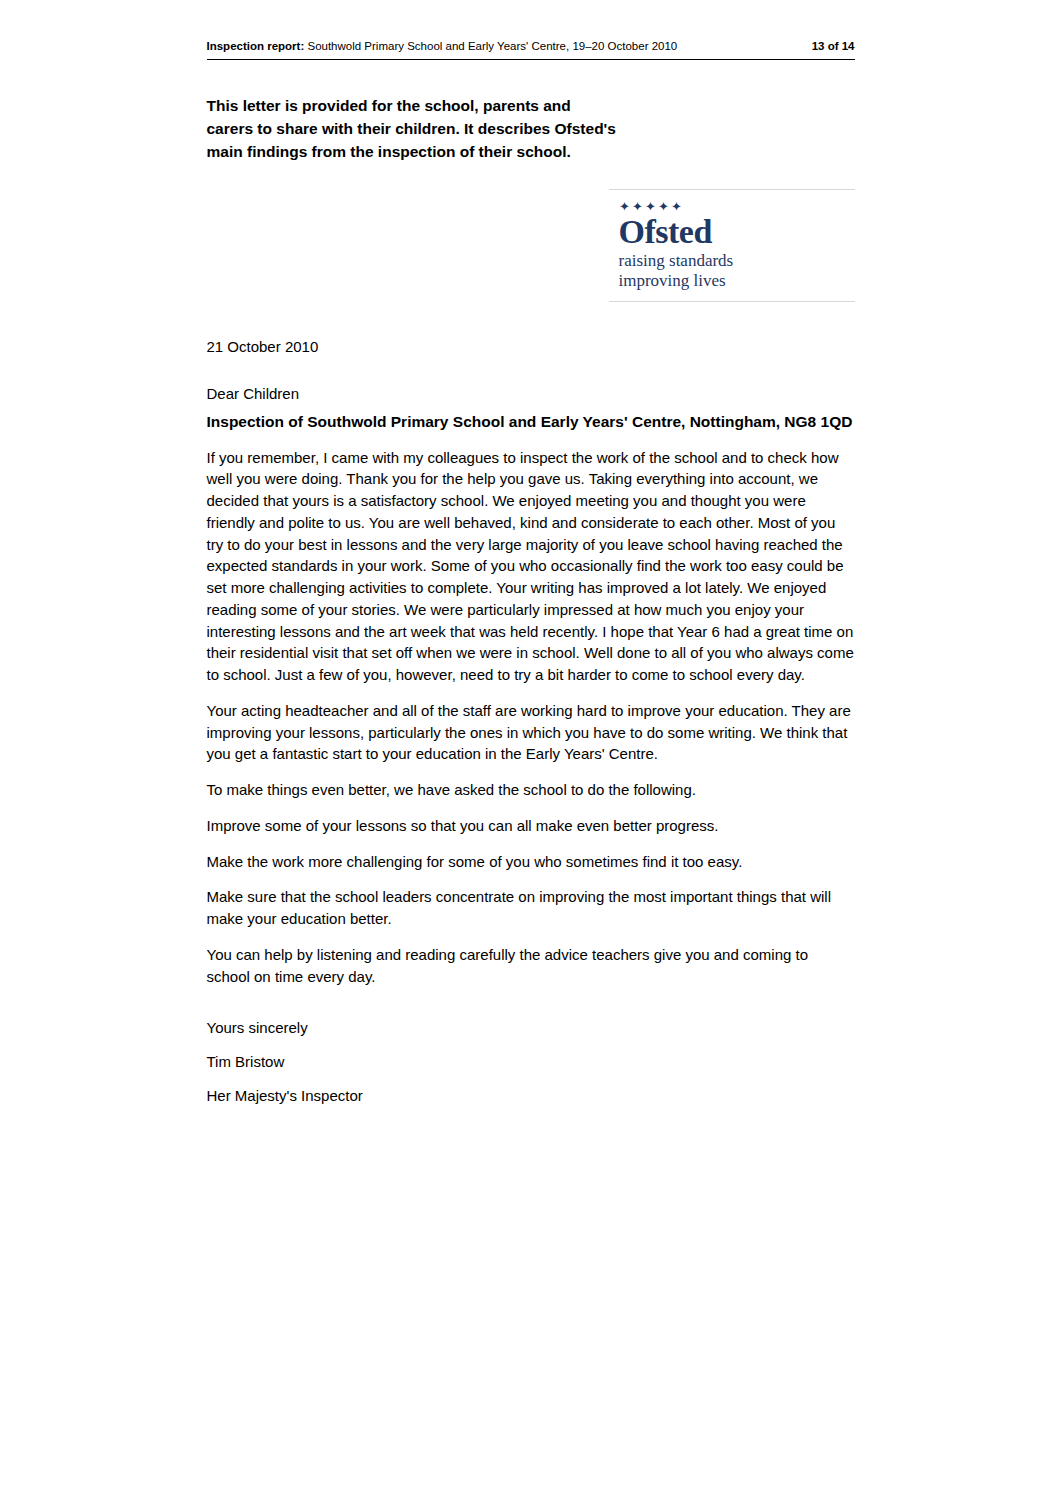Inspection report: Southwold Primary School and Early Years' Centre, 19–20 October 2010
13 of 14
This letter is provided for the school, parents and
carers to share with their children. It describes Ofsted's
main findings from the inspection of their school.
✦✦✦✦✦
Ofsted
raising standards
improving lives
21 October 2010
Dear Children
Inspection of Southwold Primary School and Early Years' Centre, Nottingham, NG8 1QD
If you remember, I came with my colleagues to inspect the work of the school and to check how well you were doing. Thank you for the help you gave us. Taking everything into account, we decided that yours is a satisfactory school. We enjoyed meeting you and thought you were friendly and polite to us. You are well behaved, kind and considerate to each other. Most of you try to do your best in lessons and the very large majority of you leave school having reached the expected standards in your work. Some of you who occasionally find the work too easy could be set more challenging activities to complete. Your writing has improved a lot lately. We enjoyed reading some of your stories. We were particularly impressed at how much you enjoy your interesting lessons and the art week that was held recently. I hope that Year 6 had a great time on their residential visit that set off when we were in school. Well done to all of you who always come to school. Just a few of you, however, need to try a bit harder to come to school every day.
Your acting headteacher and all of the staff are working hard to improve your education. They are improving your lessons, particularly the ones in which you have to do some writing. We think that you get a fantastic start to your education in the Early Years' Centre.
To make things even better, we have asked the school to do the following.
Improve some of your lessons so that you can all make even better progress.
Make the work more challenging for some of you who sometimes find it too easy.
Make sure that the school leaders concentrate on improving the most important things that will make your education better.
You can help by listening and reading carefully the advice teachers give you and coming to school on time every day.
Yours sincerely
Tim Bristow
Her Majesty's Inspector